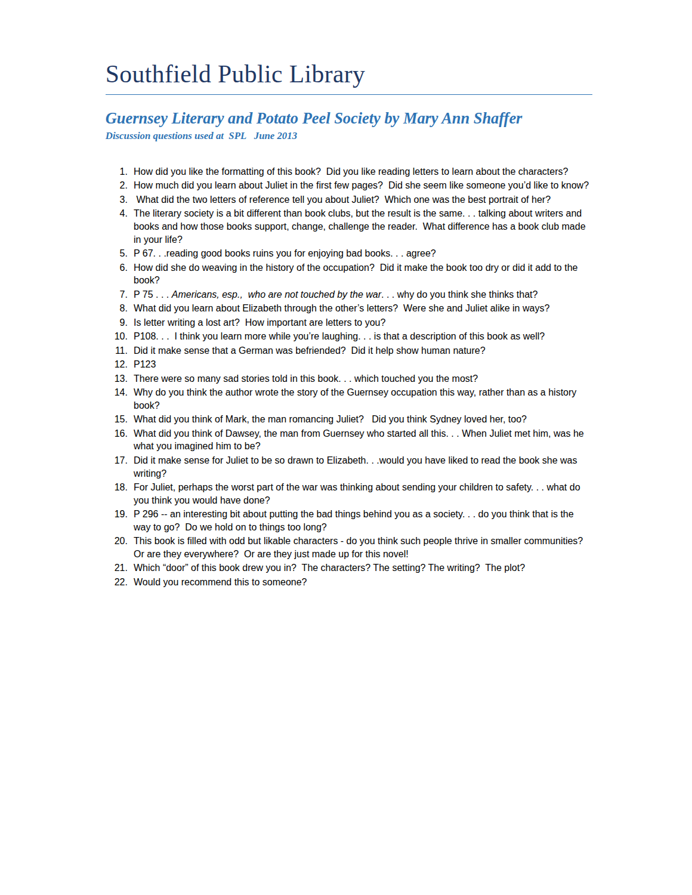Southfield Public Library
Guernsey Literary and Potato Peel Society by Mary Ann Shaffer
Discussion questions used at SPL June 2013
How did you like the formatting of this book? Did you like reading letters to learn about the characters?
How much did you learn about Juliet in the first few pages? Did she seem like someone you’d like to know?
What did the two letters of reference tell you about Juliet? Which one was the best portrait of her?
The literary society is a bit different than book clubs, but the result is the same. . . talking about writers and books and how those books support, change, challenge the reader. What difference has a book club made in your life?
P 67. . .reading good books ruins you for enjoying bad books. . . agree?
How did she do weaving in the history of the occupation? Did it make the book too dry or did it add to the book?
P 75 . . . Americans, esp., who are not touched by the war. . . why do you think she thinks that?
What did you learn about Elizabeth through the other’s letters? Were she and Juliet alike in ways?
Is letter writing a lost art? How important are letters to you?
P108. . . I think you learn more while you’re laughing. . . is that a description of this book as well?
Did it make sense that a German was befriended? Did it help show human nature?
P123
There were so many sad stories told in this book. . . which touched you the most?
Why do you think the author wrote the story of the Guernsey occupation this way, rather than as a history book?
What did you think of Mark, the man romancing Juliet? Did you think Sydney loved her, too?
What did you think of Dawsey, the man from Guernsey who started all this. . . When Juliet met him, was he what you imagined him to be?
Did it make sense for Juliet to be so drawn to Elizabeth. . .would you have liked to read the book she was writing?
For Juliet, perhaps the worst part of the war was thinking about sending your children to safety. . . what do you think you would have done?
P 296 -- an interesting bit about putting the bad things behind you as a society. . . do you think that is the way to go? Do we hold on to things too long?
This book is filled with odd but likable characters - do you think such people thrive in smaller communities? Or are they everywhere? Or are they just made up for this novel!
Which “door” of this book drew you in? The characters? The setting? The writing? The plot?
Would you recommend this to someone?